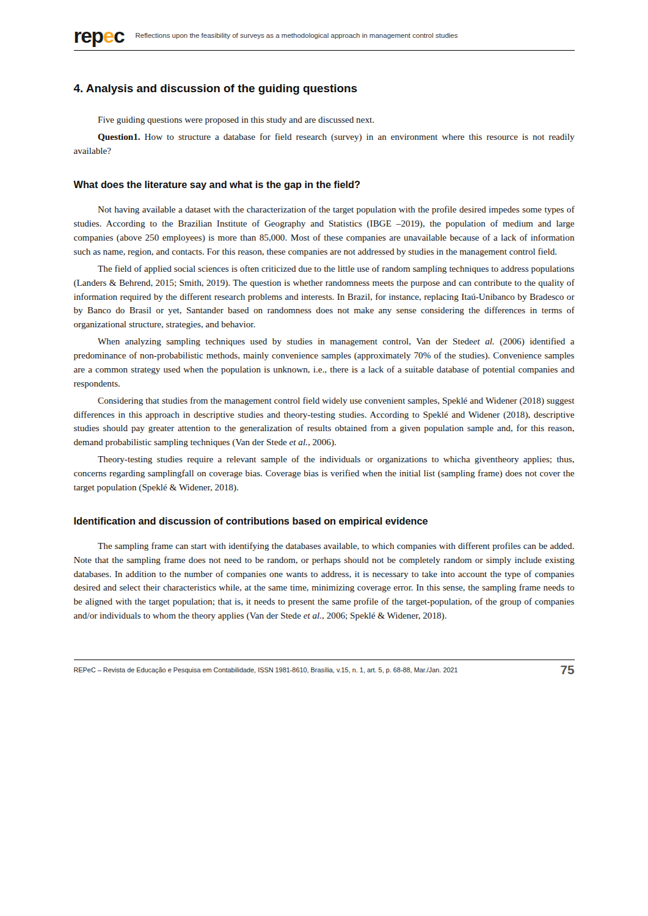repec
Reflections upon the feasibility of surveys as a methodological approach in management control studies
4. Analysis and discussion of the guiding questions
Five guiding questions were proposed in this study and are discussed next.
Question1. How to structure a database for field research (survey) in an environment where this resource is not readily available?
What does the literature say and what is the gap in the field?
Not having available a dataset with the characterization of the target population with the profile desired impedes some types of studies. According to the Brazilian Institute of Geography and Statistics (IBGE –2019), the population of medium and large companies (above 250 employees) is more than 85,000. Most of these companies are unavailable because of a lack of information such as name, region, and contacts. For this reason, these companies are not addressed by studies in the management control field.
The field of applied social sciences is often criticized due to the little use of random sampling techniques to address populations (Landers & Behrend, 2015; Smith, 2019). The question is whether randomness meets the purpose and can contribute to the quality of information required by the different research problems and interests. In Brazil, for instance, replacing Itaú-Unibanco by Bradesco or by Banco do Brasil or yet, Santander based on randomness does not make any sense considering the differences in terms of organizational structure, strategies, and behavior.
When analyzing sampling techniques used by studies in management control, Van der Stedeet al. (2006) identified a predominance of non-probabilistic methods, mainly convenience samples (approximately 70% of the studies). Convenience samples are a common strategy used when the population is unknown, i.e., there is a lack of a suitable database of potential companies and respondents.
Considering that studies from the management control field widely use convenient samples, Speklé and Widener (2018) suggest differences in this approach in descriptive studies and theory-testing studies. According to Speklé and Widener (2018), descriptive studies should pay greater attention to the generalization of results obtained from a given population sample and, for this reason, demand probabilistic sampling techniques (Van der Stede et al., 2006).
Theory-testing studies require a relevant sample of the individuals or organizations to whicha giventheory applies; thus, concerns regarding samplingfall on coverage bias. Coverage bias is verified when the initial list (sampling frame) does not cover the target population (Speklé & Widener, 2018).
Identification and discussion of contributions based on empirical evidence
The sampling frame can start with identifying the databases available, to which companies with different profiles can be added. Note that the sampling frame does not need to be random, or perhaps should not be completely random or simply include existing databases. In addition to the number of companies one wants to address, it is necessary to take into account the type of companies desired and select their characteristics while, at the same time, minimizing coverage error. In this sense, the sampling frame needs to be aligned with the target population; that is, it needs to present the same profile of the target-population, of the group of companies and/or individuals to whom the theory applies (Van der Stede et al., 2006; Speklé & Widener, 2018).
REPeC – Revista de Educação e Pesquisa em Contabilidade, ISSN 1981-8610, Brasília, v.15, n. 1, art. 5, p. 68-88, Mar./Jan. 2021
75